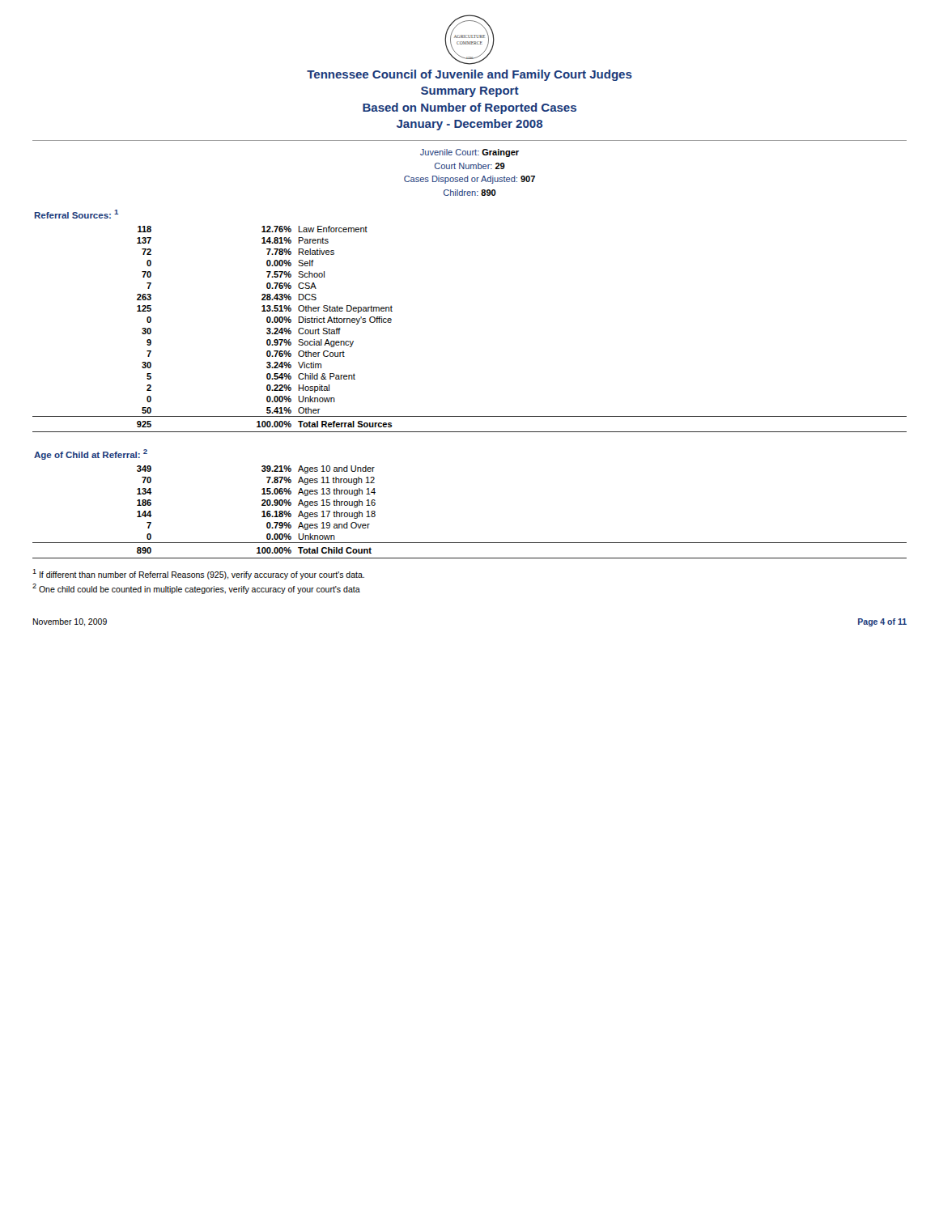Tennessee Council of Juvenile and Family Court Judges
Summary Report
Based on Number of Reported Cases
January - December 2008
Juvenile Court: Grainger
Court Number: 29
Cases Disposed or Adjusted: 907
Children: 890
Referral Sources: 1
| 118 | 12.76% | Law Enforcement |
| 137 | 14.81% | Parents |
| 72 | 7.78% | Relatives |
| 0 | 0.00% | Self |
| 70 | 7.57% | School |
| 7 | 0.76% | CSA |
| 263 | 28.43% | DCS |
| 125 | 13.51% | Other State Department |
| 0 | 0.00% | District Attorney's Office |
| 30 | 3.24% | Court Staff |
| 9 | 0.97% | Social Agency |
| 7 | 0.76% | Other Court |
| 30 | 3.24% | Victim |
| 5 | 0.54% | Child & Parent |
| 2 | 0.22% | Hospital |
| 0 | 0.00% | Unknown |
| 50 | 5.41% | Other |
| 925 | 100.00% | Total Referral Sources |
Age of Child at Referral: 2
| 349 | 39.21% | Ages 10 and Under |
| 70 | 7.87% | Ages 11 through 12 |
| 134 | 15.06% | Ages 13 through 14 |
| 186 | 20.90% | Ages 15 through 16 |
| 144 | 16.18% | Ages 17 through 18 |
| 7 | 0.79% | Ages 19 and Over |
| 0 | 0.00% | Unknown |
| 890 | 100.00% | Total Child Count |
1 If different than number of Referral Reasons (925), verify accuracy of your court's data.
2 One child could be counted in multiple categories, verify accuracy of your court's data
November 10, 2009
Page 4 of 11